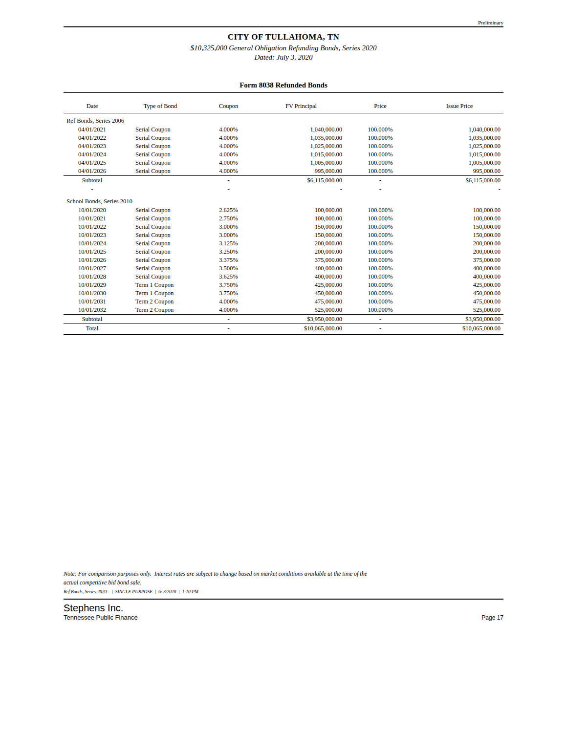Preliminary
CITY OF TULLAHOMA, TN
$10,325,000 General Obligation Refunding Bonds, Series 2020
Dated: July 3, 2020
Form 8038 Refunded Bonds
| Date | Type of Bond | Coupon | FV Principal | Price | Issue Price |
| --- | --- | --- | --- | --- | --- |
| Ref Bonds, Series 2006 |
| 04/01/2021 | Serial Coupon | 4.000% | 1,040,000.00 | 100.000% | 1,040,000.00 |
| 04/01/2022 | Serial Coupon | 4.000% | 1,035,000.00 | 100.000% | 1,035,000.00 |
| 04/01/2023 | Serial Coupon | 4.000% | 1,025,000.00 | 100.000% | 1,025,000.00 |
| 04/01/2024 | Serial Coupon | 4.000% | 1,015,000.00 | 100.000% | 1,015,000.00 |
| 04/01/2025 | Serial Coupon | 4.000% | 1,005,000.00 | 100.000% | 1,005,000.00 |
| 04/01/2026 | Serial Coupon | 4.000% | 995,000.00 | 100.000% | 995,000.00 |
| Subtotal | | - | $6,115,000.00 | - | $6,115,000.00 |
| - | | - | - | - | - |
| School Bonds, Series 2010 |
| 10/01/2020 | Serial Coupon | 2.625% | 100,000.00 | 100.000% | 100,000.00 |
| 10/01/2021 | Serial Coupon | 2.750% | 100,000.00 | 100.000% | 100,000.00 |
| 10/01/2022 | Serial Coupon | 3.000% | 150,000.00 | 100.000% | 150,000.00 |
| 10/01/2023 | Serial Coupon | 3.000% | 150,000.00 | 100.000% | 150,000.00 |
| 10/01/2024 | Serial Coupon | 3.125% | 200,000.00 | 100.000% | 200,000.00 |
| 10/01/2025 | Serial Coupon | 3.250% | 200,000.00 | 100.000% | 200,000.00 |
| 10/01/2026 | Serial Coupon | 3.375% | 375,000.00 | 100.000% | 375,000.00 |
| 10/01/2027 | Serial Coupon | 3.500% | 400,000.00 | 100.000% | 400,000.00 |
| 10/01/2028 | Serial Coupon | 3.625% | 400,000.00 | 100.000% | 400,000.00 |
| 10/01/2029 | Term 1 Coupon | 3.750% | 425,000.00 | 100.000% | 425,000.00 |
| 10/01/2030 | Term 1 Coupon | 3.750% | 450,000.00 | 100.000% | 450,000.00 |
| 10/01/2031 | Term 2 Coupon | 4.000% | 475,000.00 | 100.000% | 475,000.00 |
| 10/01/2032 | Term 2 Coupon | 4.000% | 525,000.00 | 100.000% | 525,000.00 |
| Subtotal | | - | $3,950,000.00 | - | $3,950,000.00 |
| Total | | - | $10,065,000.00 | - | $10,065,000.00 |
Note: For comparison purposes only. Interest rates are subject to change based on market conditions available at the time of the
actual competitive bid bond sale.
Ref Bonds, Series 2020 - | SINGLE PURPOSE | 6/ 3/2020 | 1:10 PM
Stephens Inc.
Tennessee Public Finance
Page 17